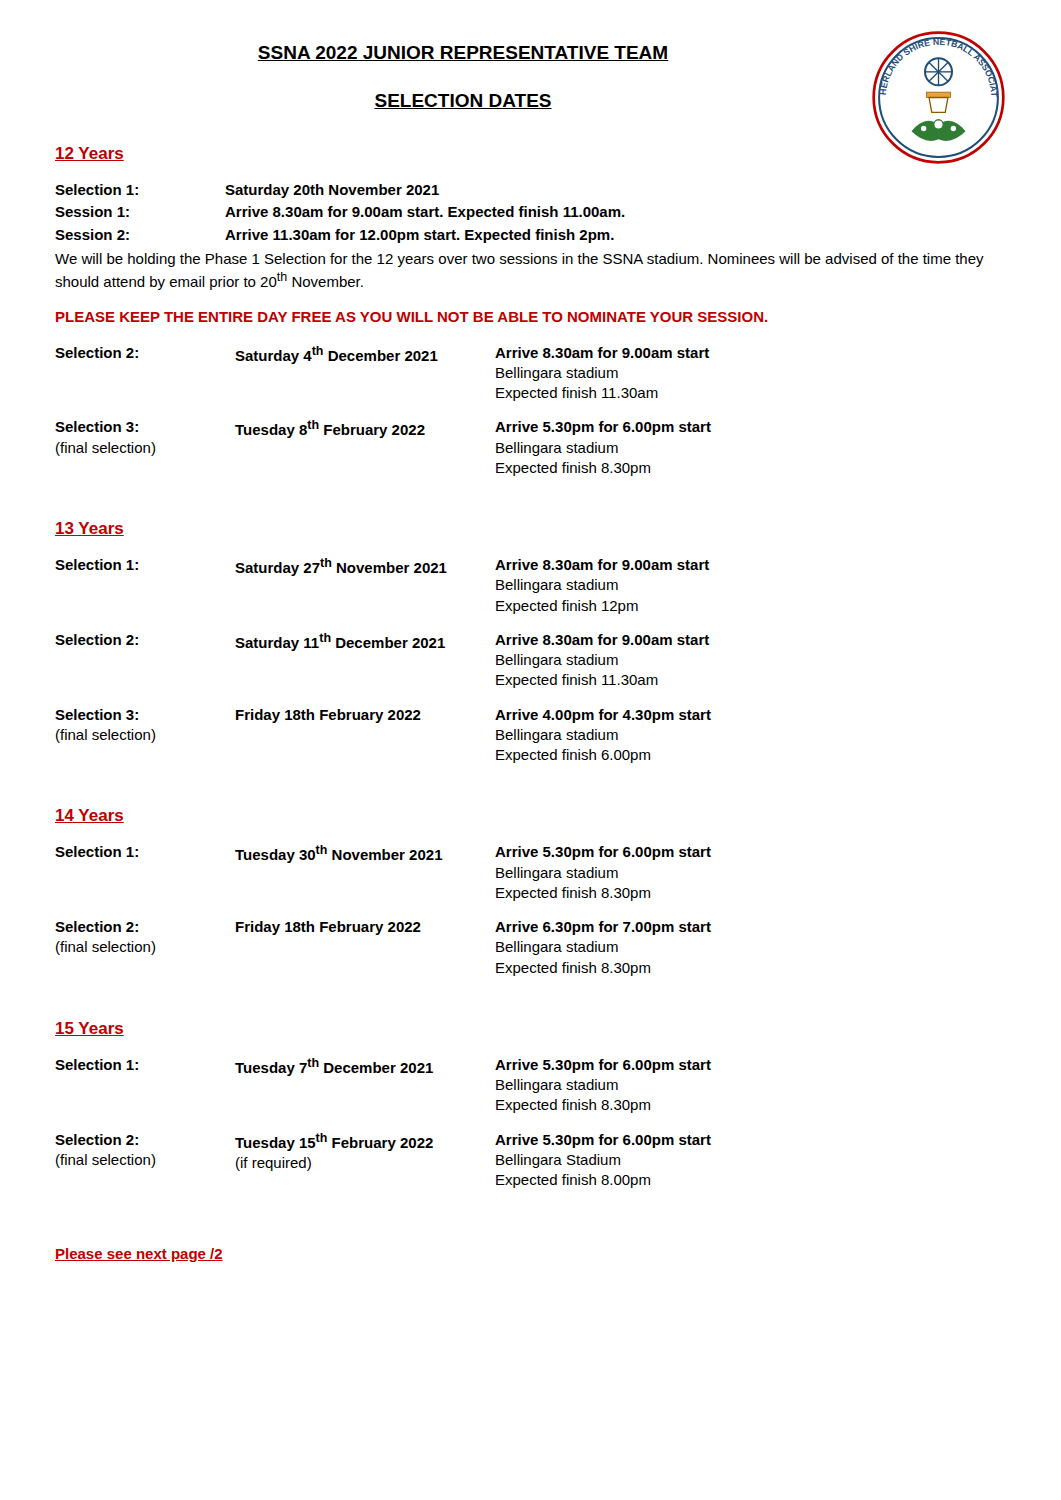SUTHERLAND SHIRE NETBALL ASSOCIATION
SSNA 2022 JUNIOR REPRESENTATIVE TEAM
SELECTION DATES
12 Years
Selection 1: Saturday 20th November 2021
Session 1: Arrive 8.30am for 9.00am start. Expected finish 11.00am.
Session 2: Arrive 11.30am for 12.00pm start. Expected finish 2pm.
We will be holding the Phase 1 Selection for the 12 years over two sessions in the SSNA stadium. Nominees will be advised of the time they should attend by email prior to 20th November.
PLEASE KEEP THE ENTIRE DAY FREE AS YOU WILL NOT BE ABLE TO NOMINATE YOUR SESSION.
| Selection 2: | Saturday 4 th December 2021 | Arrive 8.30am for 9.00am start Bellingara stadium Expected finish 11.30am |
| Selection 3: (final selection) | Tuesday 8 th February 2022 | Arrive 5.30pm for 6.00pm start Bellingara stadium Expected finish 8.30pm |
13 Years
| Selection 1: | Saturday 27 th November 2021 | Arrive 8.30am for 9.00am start Bellingara stadium Expected finish 12pm |
| Selection 2: | Saturday 11 th December 2021 | Arrive 8.30am for 9.00am start Bellingara stadium Expected finish 11.30am |
| Selection 3: (final selection) | Friday 18th February 2022 | Arrive 4.00pm for 4.30pm start Bellingara stadium Expected finish 6.00pm |
14 Years
| Selection 1: | Tuesday 30 th November 2021 | Arrive 5.30pm for 6.00pm start Bellingara stadium Expected finish 8.30pm |
| Selection 2: (final selection) | Friday 18th February 2022 | Arrive 6.30pm for 7.00pm start Bellingara stadium Expected finish 8.30pm |
15 Years
| Selection 1: | Tuesday 7 th December 2021 | Arrive 5.30pm for 6.00pm start Bellingara stadium Expected finish 8.30pm |
| Selection 2: (final selection) | Tuesday 15 th February 2022 (if required) | Arrive 5.30pm for 6.00pm start Bellingara Stadium Expected finish 8.00pm |
Please see next page /2